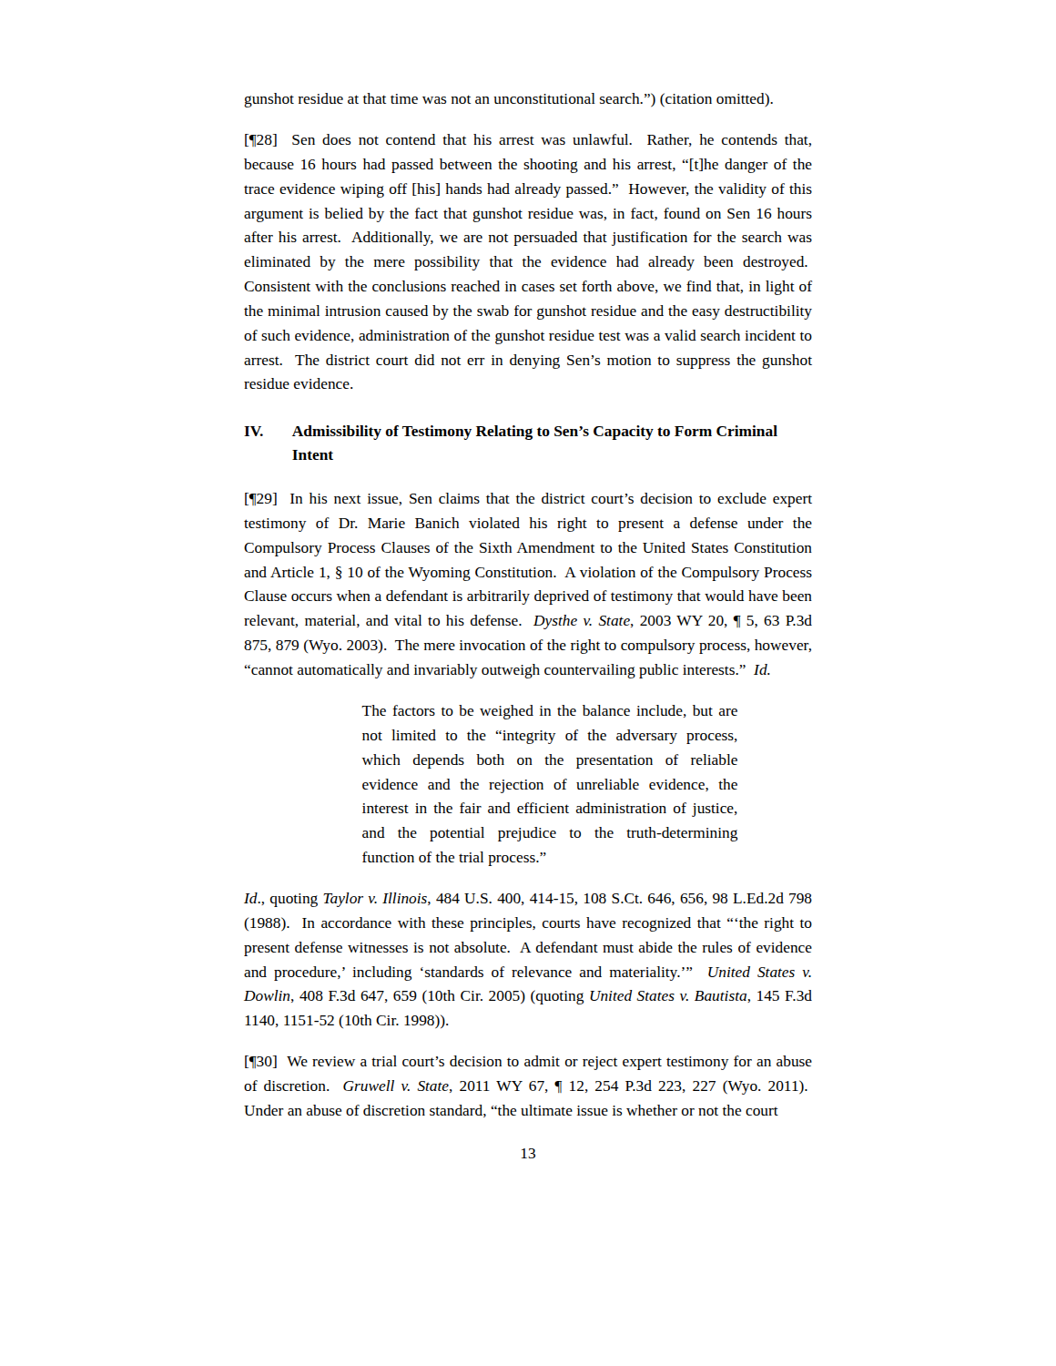gunshot residue at that time was not an unconstitutional search.”) (citation omitted).
[¶28] Sen does not contend that his arrest was unlawful. Rather, he contends that, because 16 hours had passed between the shooting and his arrest, “[t]he danger of the trace evidence wiping off [his] hands had already passed.” However, the validity of this argument is belied by the fact that gunshot residue was, in fact, found on Sen 16 hours after his arrest. Additionally, we are not persuaded that justification for the search was eliminated by the mere possibility that the evidence had already been destroyed. Consistent with the conclusions reached in cases set forth above, we find that, in light of the minimal intrusion caused by the swab for gunshot residue and the easy destructibility of such evidence, administration of the gunshot residue test was a valid search incident to arrest. The district court did not err in denying Sen’s motion to suppress the gunshot residue evidence.
IV.
Admissibility of Testimony Relating to Sen’s Capacity to Form Criminal Intent
[¶29] In his next issue, Sen claims that the district court’s decision to exclude expert testimony of Dr. Marie Banich violated his right to present a defense under the Compulsory Process Clauses of the Sixth Amendment to the United States Constitution and Article 1, § 10 of the Wyoming Constitution. A violation of the Compulsory Process Clause occurs when a defendant is arbitrarily deprived of testimony that would have been relevant, material, and vital to his defense. Dysthe v. State, 2003 WY 20, ¶ 5, 63 P.3d 875, 879 (Wyo. 2003). The mere invocation of the right to compulsory process, however, “cannot automatically and invariably outweigh countervailing public interests.” Id.
The factors to be weighed in the balance include, but are not limited to the “integrity of the adversary process, which depends both on the presentation of reliable evidence and the rejection of unreliable evidence, the interest in the fair and efficient administration of justice, and the potential prejudice to the truth-determining function of the trial process.”
Id., quoting Taylor v. Illinois, 484 U.S. 400, 414-15, 108 S.Ct. 646, 656, 98 L.Ed.2d 798 (1988). In accordance with these principles, courts have recognized that “‘the right to present defense witnesses is not absolute. A defendant must abide the rules of evidence and procedure,’ including ‘standards of relevance and materiality.’” United States v. Dowlin, 408 F.3d 647, 659 (10th Cir. 2005) (quoting United States v. Bautista, 145 F.3d 1140, 1151-52 (10th Cir. 1998)).
[¶30] We review a trial court’s decision to admit or reject expert testimony for an abuse of discretion. Gruwell v. State, 2011 WY 67, ¶ 12, 254 P.3d 223, 227 (Wyo. 2011). Under an abuse of discretion standard, “the ultimate issue is whether or not the court
13